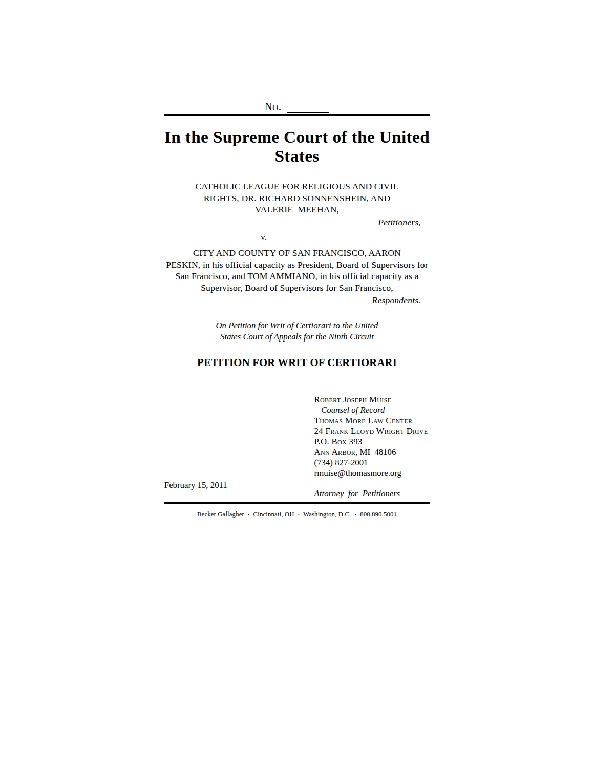NO.
In the Supreme Court of the United States
Catholic League for Religious and Civil
Rights, Dr. Richard Sonnenshein, and
Valerie Meehan,
Petitioners,
v.
City and County of San Francisco, Aaron
Peskin, in his official capacity as President, Board of Supervisors for San Francisco, and Tom Ammiano, in his official capacity as a Supervisor, Board of Supervisors for San Francisco,
Respondents.
On Petition for Writ of Certiorari to the United
States Court of Appeals for the Ninth Circuit
PETITION FOR WRIT OF CERTIORARI
Robert Joseph Muise
Counsel of Record Thomas More Law Center
24 Frank Lloyd Wright Drive
P.O. Box 393
Ann Arbor, MI 48106
(734) 827-2001
rmuise@thomasmore.org Attorney for Petitioners
February 15, 2011
Becker Gallagher · Cincinnati, OH · Washington, D.C. · 800.890.5001